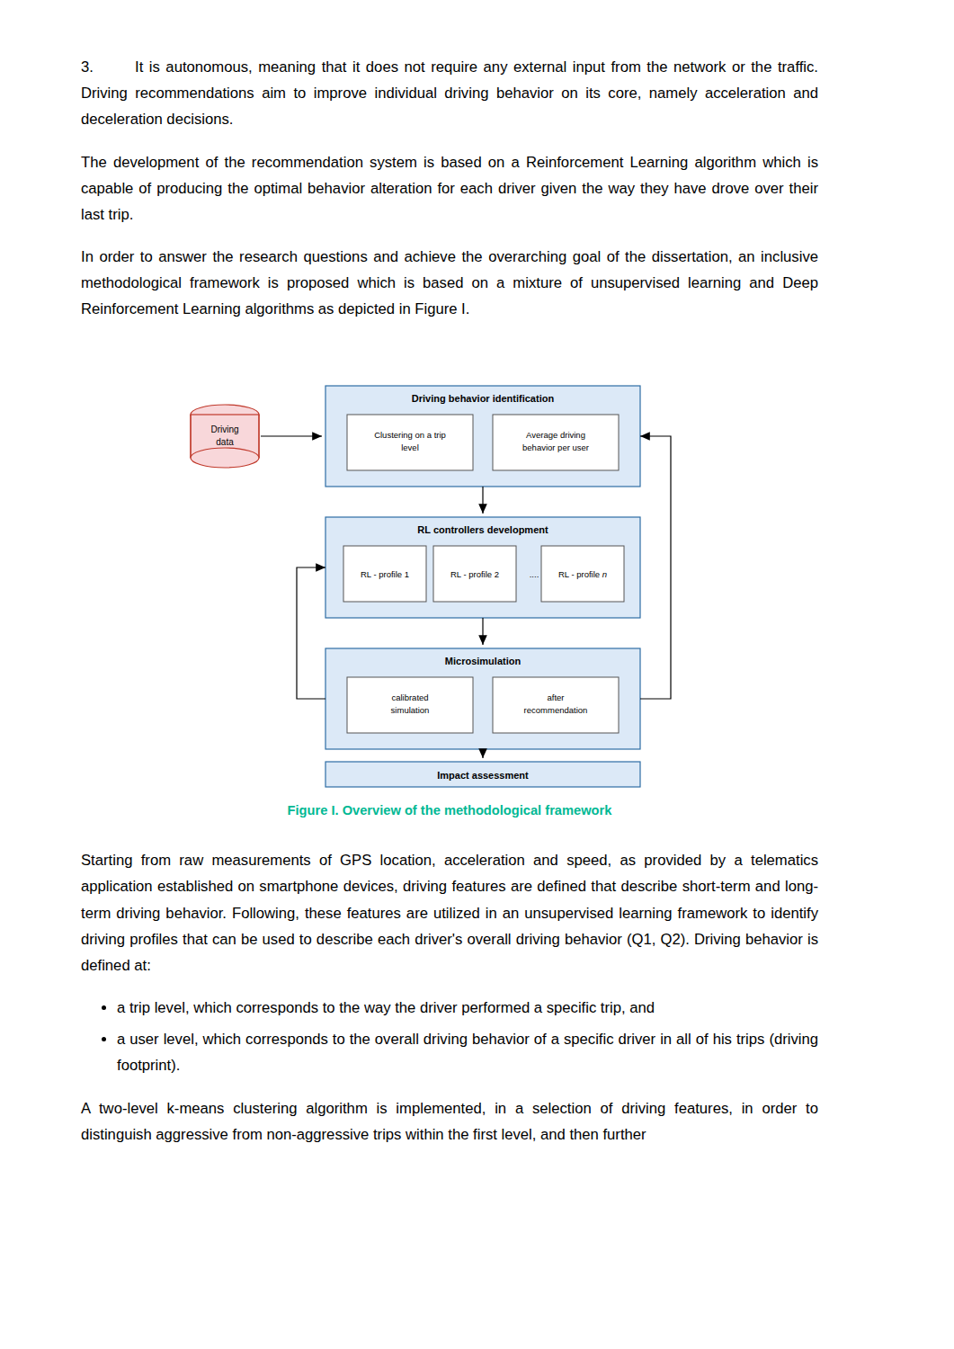3. It is autonomous, meaning that it does not require any external input from the network or the traffic. Driving recommendations aim to improve individual driving behavior on its core, namely acceleration and deceleration decisions.
The development of the recommendation system is based on a Reinforcement Learning algorithm which is capable of producing the optimal behavior alteration for each driver given the way they have drove over their last trip.
In order to answer the research questions and achieve the overarching goal of the dissertation, an inclusive methodological framework is proposed which is based on a mixture of unsupervised learning and Deep Reinforcement Learning algorithms as depicted in Figure I.
Driving data Driving behavior identification Clustering on a trip level Average driving behavior per user RL controllers development RL - profile 1 RL - profile 2 .... RL - profile n Microsimulation calibrated simulation after recommendation Impact assessment
Figure I. Overview of the methodological framework
Starting from raw measurements of GPS location, acceleration and speed, as provided by a telematics application established on smartphone devices, driving features are defined that describe short-term and long-term driving behavior. Following, these features are utilized in an unsupervised learning framework to identify driving profiles that can be used to describe each driver's overall driving behavior (Q1, Q2). Driving behavior is defined at:
a trip level, which corresponds to the way the driver performed a specific trip, and
a user level, which corresponds to the overall driving behavior of a specific driver in all of his trips (driving footprint).
A two-level k-means clustering algorithm is implemented, in a selection of driving features, in order to distinguish aggressive from non-aggressive trips within the first level, and then further